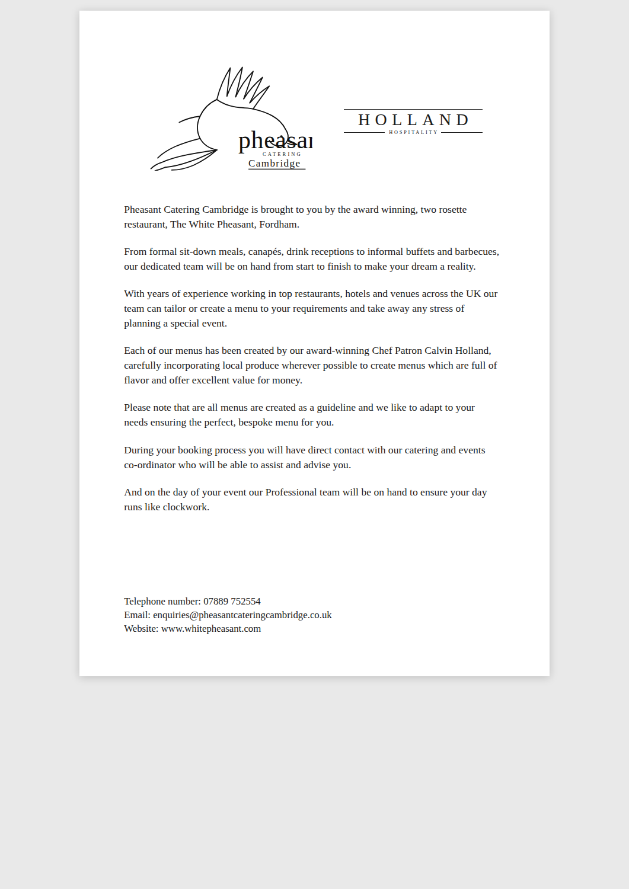Flying pheasant illustration with the words pheasant, catering, Cambridge pheasant CATERING Cambridge
HOLLAND
HOSPITALITY
Pheasant Catering Cambridge is brought to you by the award winning, two rosette restaurant, The White Pheasant, Fordham.
From formal sit-down meals, canapés, drink receptions to informal buffets and barbecues, our dedicated team will be on hand from start to finish to make your dream a reality.
With years of experience working in top restaurants, hotels and venues across the UK our team can tailor or create a menu to your requirements and take away any stress of planning a special event.
Each of our menus has been created by our award-winning Chef Patron Calvin Holland, carefully incorporating local produce wherever possible to create menus which are full of flavor and offer excellent value for money.
Please note that are all menus are created as a guideline and we like to adapt to your needs ensuring the perfect, bespoke menu for you.
During your booking process you will have direct contact with our catering and events co-ordinator who will be able to assist and advise you.
And on the day of your event our Professional team will be on hand to ensure your day runs like clockwork.
Telephone number: 07889 752554
Email: enquiries@pheasantcateringcambridge.co.uk
Website: www.whitepheasant.com